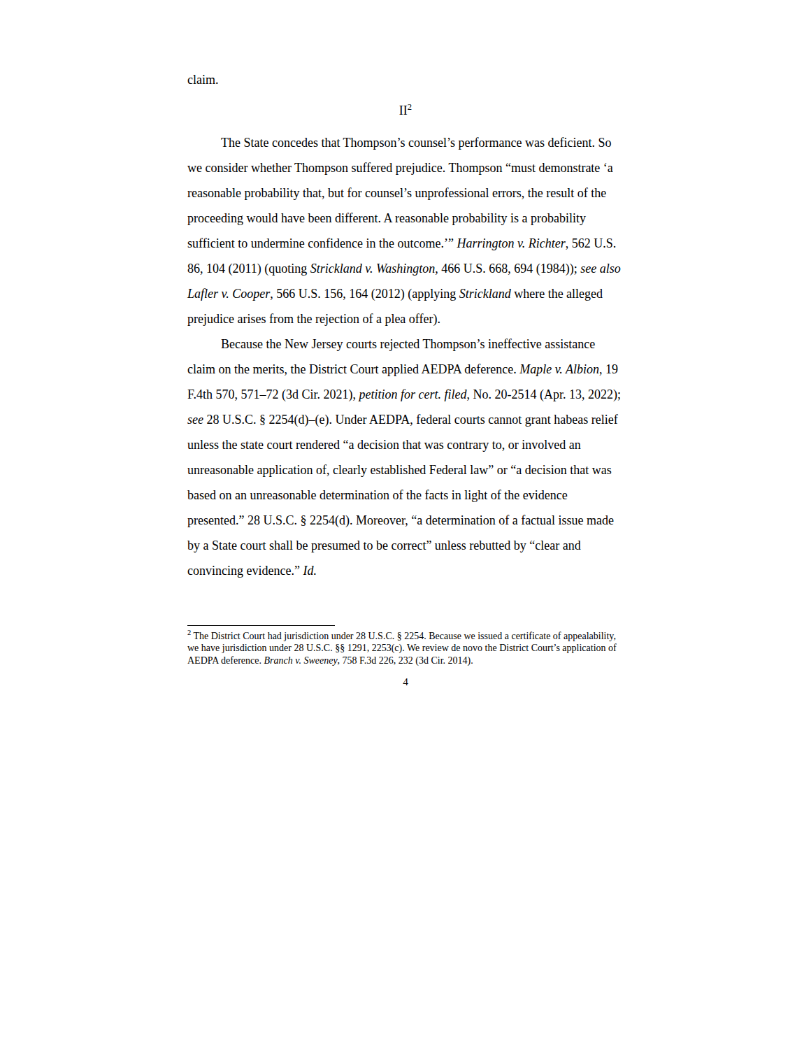claim.
II2
The State concedes that Thompson’s counsel’s performance was deficient. So we consider whether Thompson suffered prejudice. Thompson “must demonstrate ‘a reasonable probability that, but for counsel’s unprofessional errors, the result of the proceeding would have been different. A reasonable probability is a probability sufficient to undermine confidence in the outcome.’” Harrington v. Richter, 562 U.S. 86, 104 (2011) (quoting Strickland v. Washington, 466 U.S. 668, 694 (1984)); see also Lafler v. Cooper, 566 U.S. 156, 164 (2012) (applying Strickland where the alleged prejudice arises from the rejection of a plea offer).
Because the New Jersey courts rejected Thompson’s ineffective assistance claim on the merits, the District Court applied AEDPA deference. Maple v. Albion, 19 F.4th 570, 571–72 (3d Cir. 2021), petition for cert. filed, No. 20-2514 (Apr. 13, 2022); see 28 U.S.C. § 2254(d)–(e). Under AEDPA, federal courts cannot grant habeas relief unless the state court rendered “a decision that was contrary to, or involved an unreasonable application of, clearly established Federal law” or “a decision that was based on an unreasonable determination of the facts in light of the evidence presented.” 28 U.S.C. § 2254(d). Moreover, “a determination of a factual issue made by a State court shall be presumed to be correct” unless rebutted by “clear and convincing evidence.” Id.
2 The District Court had jurisdiction under 28 U.S.C. § 2254. Because we issued a certificate of appealability, we have jurisdiction under 28 U.S.C. §§ 1291, 2253(c). We review de novo the District Court’s application of AEDPA deference. Branch v. Sweeney, 758 F.3d 226, 232 (3d Cir. 2014).
4